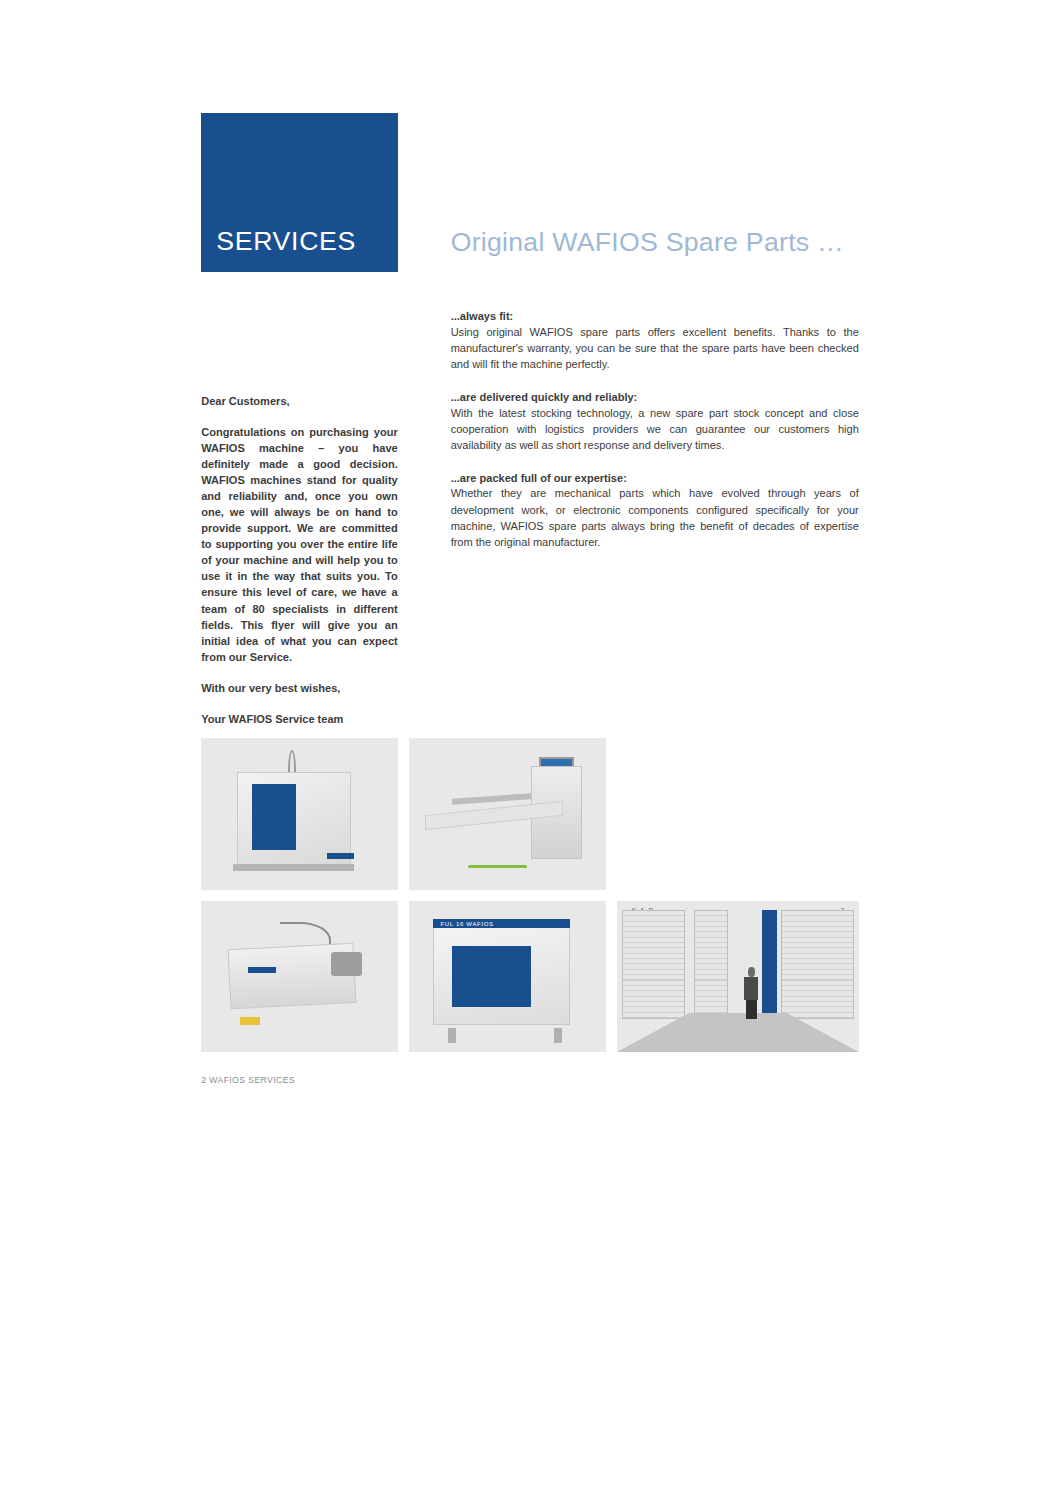SERVICES
Original WAFIOS Spare Parts …
Dear Customers,
Congratulations on purchasing your WAFIOS machine – you have definitely made a good decision. WAFIOS machines stand for quality and reliability and, once you own one, we will always be on hand to provide support. We are committed to supporting you over the entire life of your machine and will help you to use it in the way that suits you. To ensure this level of care, we have a team of 80 specialists in different fields. This flyer will give you an initial idea of what you can expect from our Service.
With our very best wishes,
Your WAFIOS Service team
...always fit:
Using original WAFIOS spare parts offers excellent benefits. Thanks to the manufacturer's warranty, you can be sure that the spare parts have been checked and will fit the machine perfectly.
...are delivered quickly and reliably:
With the latest stocking technology, a new spare part stock concept and close cooperation with logistics providers we can guarantee our customers high availability as well as short response and delivery times.
...are packed full of our expertise:
Whether they are mechanical parts which have evolved through years of development work, or electronic components configured specifically for your machine, WAFIOS spare parts always bring the benefit of decades of expertise from the original manufacturer.
FUL 16 WAFIOS
K A R
3
2 WAFIOS SERVICES